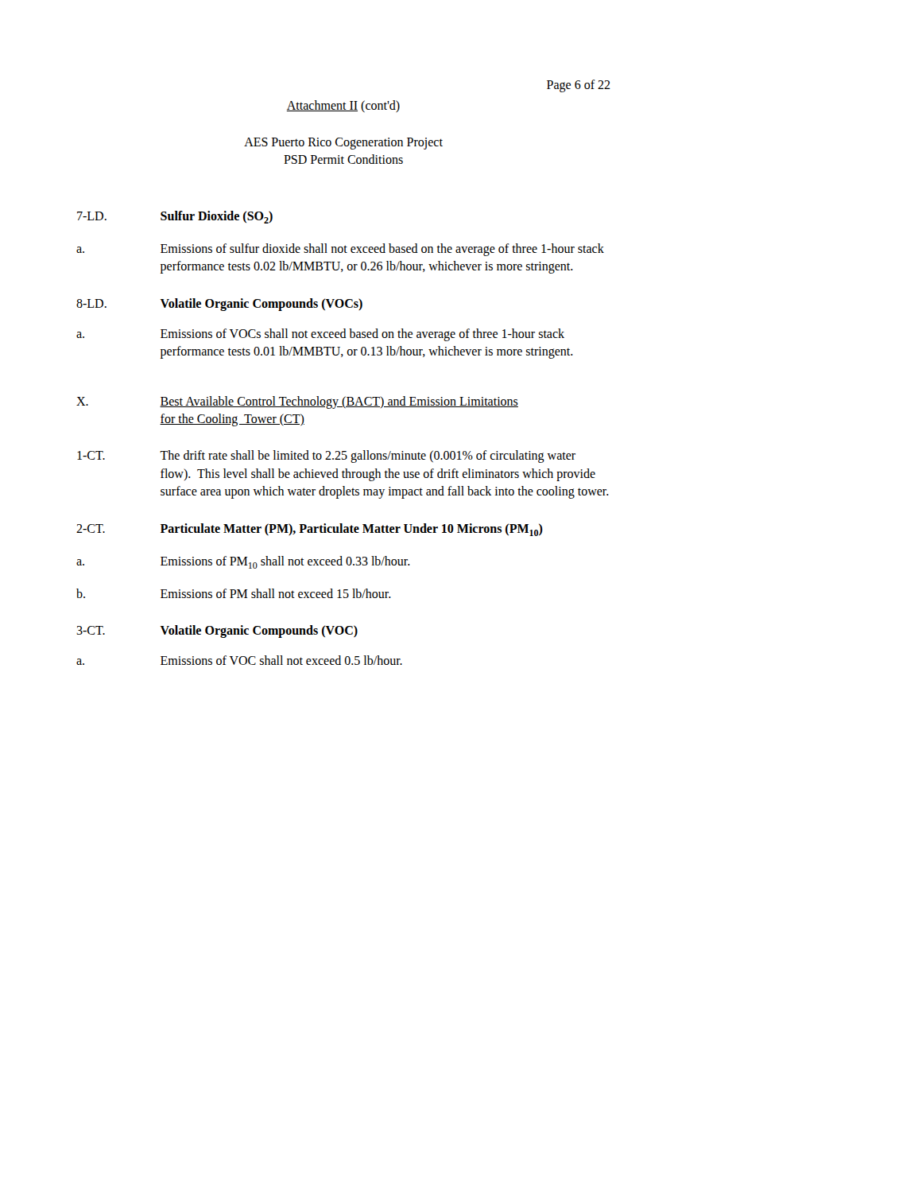Page 6 of 22
Attachment II (cont'd)
AES Puerto Rico Cogeneration Project
PSD Permit Conditions
| 7-LD. | Sulfur Dioxide (SO 2 ) |
| a. | Emissions of sulfur dioxide shall not exceed based on the average of three 1-hour stack performance tests 0.02 lb/MMBTU, or 0.26 lb/hour, whichever is more stringent. |
| 8-LD. | Volatile Organic Compounds (VOCs) |
| a. | Emissions of VOCs shall not exceed based on the average of three 1-hour stack performance tests 0.01 lb/MMBTU, or 0.13 lb/hour, whichever is more stringent. |
| X. | Best Available Control Technology (BACT) and Emission Limitations for the Cooling Tower (CT) |
| 1-CT. | The drift rate shall be limited to 2.25 gallons/minute (0.001% of circulating water flow). This level shall be achieved through the use of drift eliminators which provide surface area upon which water droplets may impact and fall back into the cooling tower. |
| 2-CT. | Particulate Matter (PM), Particulate Matter Under 10 Microns (PM 10 ) |
| a. | Emissions of PM 10 shall not exceed 0.33 lb/hour. |
| b. | Emissions of PM shall not exceed 15 lb/hour. |
| 3-CT. | Volatile Organic Compounds (VOC) |
| a. | Emissions of VOC shall not exceed 0.5 lb/hour. |